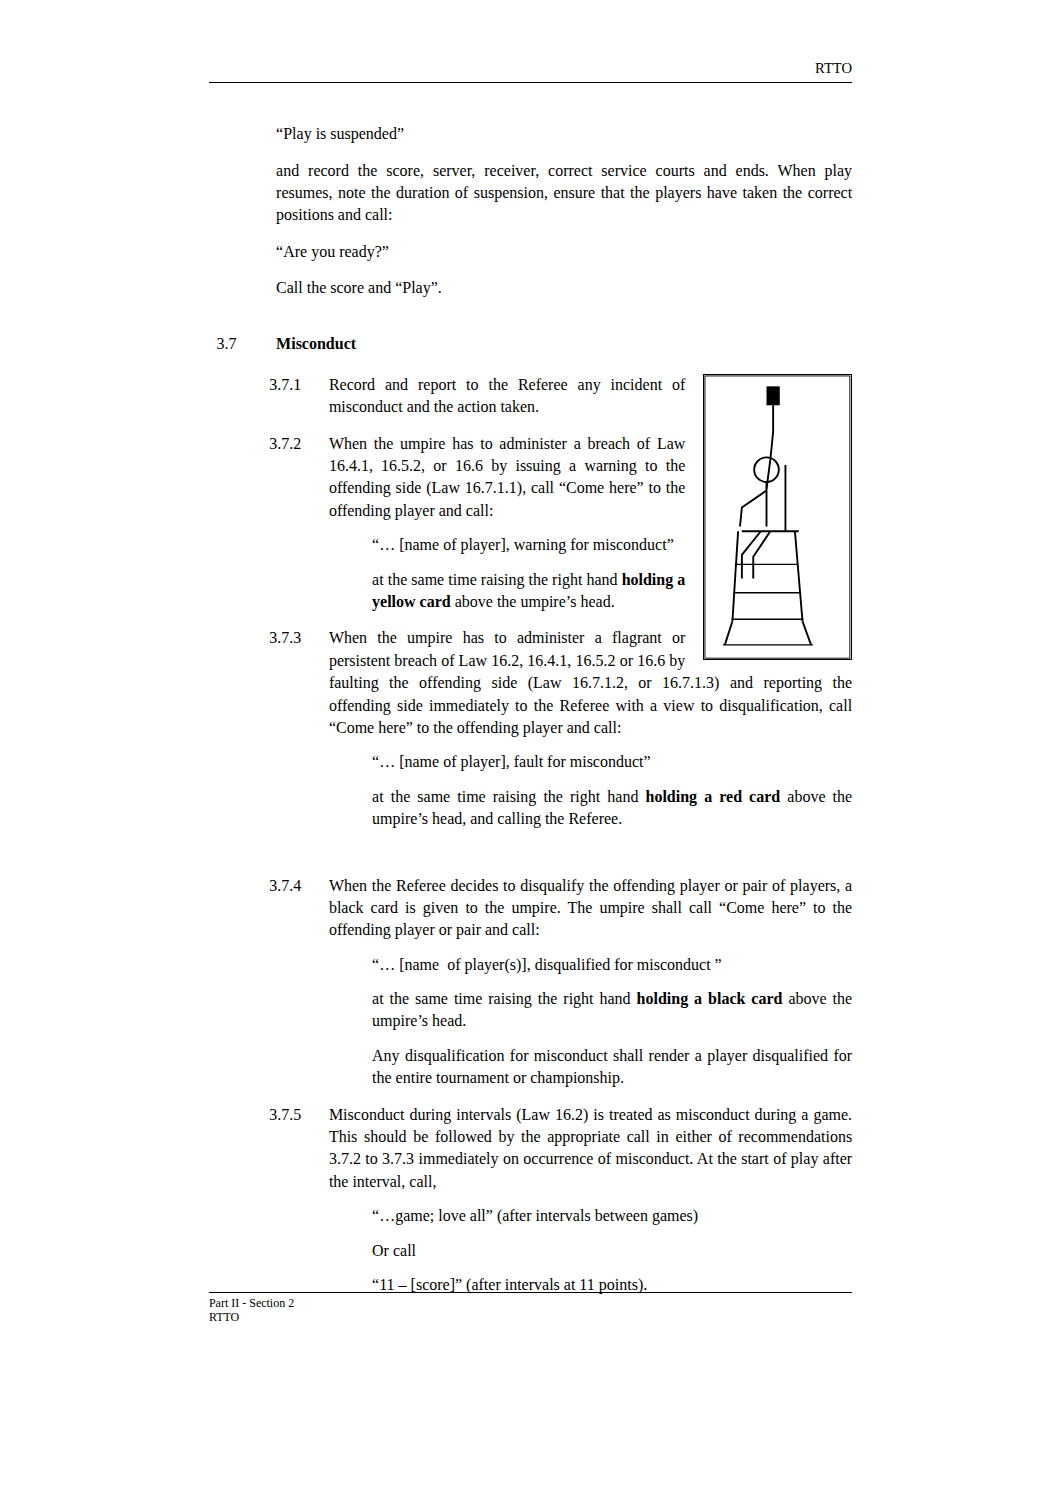RTTO
“Play is suspended”
and record the score, server, receiver, correct service courts and ends. When play resumes, note the duration of suspension, ensure that the players have taken the correct positions and call:
“Are you ready?”
Call the score and “Play”.
3.7 Misconduct
3.7.1
Record and report to the Referee any incident of misconduct and the action taken.
3.7.2
When the umpire has to administer a breach of Law 16.4.1, 16.5.2, or 16.6 by issuing a warning to the offending side (Law 16.7.1.1), call “Come here” to the offending player and call:
“… [name of player], warning for misconduct”
at the same time raising the right hand holding a yellow card above the umpire’s head.
3.7.3
When the umpire has to administer a flagrant or persistent breach of Law 16.2, 16.4.1, 16.5.2 or 16.6 by faulting the offending side (Law 16.7.1.2, or 16.7.1.3) and reporting the offending side immediately to the Referee with a view to disqualification, call “Come here” to the offending player and call:
“… [name of player], fault for misconduct”
at the same time raising the right hand holding a red card above the umpire’s head, and calling the Referee.
3.7.4
When the Referee decides to disqualify the offending player or pair of players, a black card is given to the umpire. The umpire shall call “Come here” to the offending player or pair and call:
“… [name of player(s)], disqualified for misconduct ”
at the same time raising the right hand holding a black card above the umpire’s head.
Any disqualification for misconduct shall render a player disqualified for the entire tournament or championship.
3.7.5
Misconduct during intervals (Law 16.2) is treated as misconduct during a game. This should be followed by the appropriate call in either of recommendations 3.7.2 to 3.7.3 immediately on occurrence of misconduct. At the start of play after the interval, call,
“…game; love all” (after intervals between games)
Or call
“11 – [score]” (after intervals at 11 points).
Part II - Section 2
RTTO